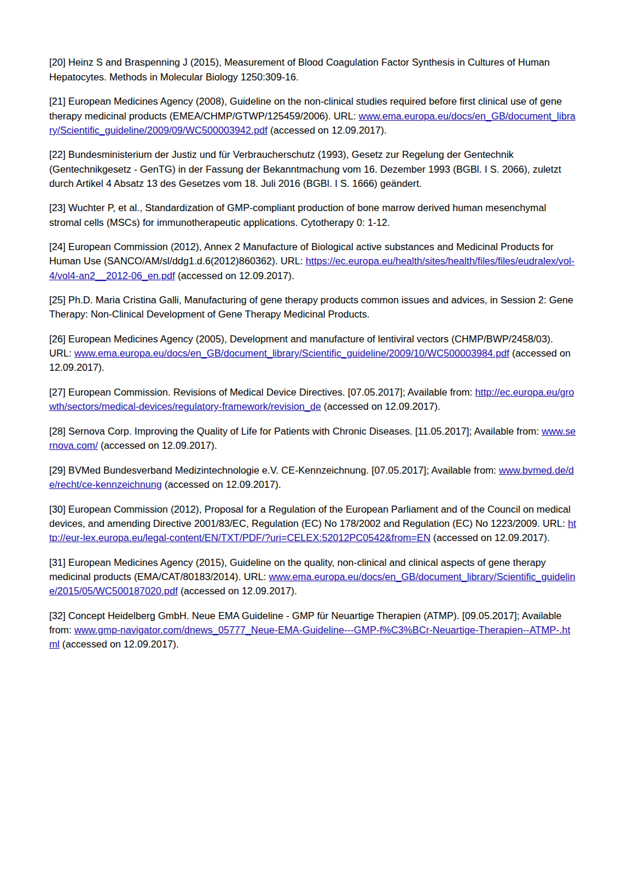[20] Heinz S and Braspenning J (2015), Measurement of Blood Coagulation Factor Synthesis in Cultures of Human Hepatocytes. Methods in Molecular Biology 1250:309-16.
[21] European Medicines Agency (2008), Guideline on the non-clinical studies required before first clinical use of gene therapy medicinal products (EMEA/CHMP/GTWP/125459/2006). URL: www.ema.europa.eu/docs/en_GB/document_library/Scientific_guideline/2009/09/WC500003942.pdf (accessed on 12.09.2017).
[22] Bundesministerium der Justiz und für Verbraucherschutz (1993), Gesetz zur Regelung der Gentechnik (Gentechnikgesetz - GenTG) in der Fassung der Bekanntmachung vom 16. Dezember 1993 (BGBl. I S. 2066), zuletzt durch Artikel 4 Absatz 13 des Gesetzes vom 18. Juli 2016 (BGBl. I S. 1666) geändert.
[23] Wuchter P, et al., Standardization of GMP-compliant production of bone marrow derived human mesenchymal stromal cells (MSCs) for immunotherapeutic applications. Cytotherapy 0: 1-12.
[24] European Commission (2012), Annex 2 Manufacture of Biological active substances and Medicinal Products for Human Use (SANCO/AM/sl/ddg1.d.6(2012)860362). URL: https://ec.europa.eu/health/sites/health/files/files/eudralex/vol-4/vol4-an2__2012-06_en.pdf (accessed on 12.09.2017).
[25] Ph.D. Maria Cristina Galli, Manufacturing of gene therapy products common issues and advices, in Session 2: Gene Therapy: Non-Clinical Development of Gene Therapy Medicinal Products.
[26] European Medicines Agency (2005), Development and manufacture of lentiviral vectors (CHMP/BWP/2458/03). URL: www.ema.europa.eu/docs/en_GB/document_library/Scientific_guideline/2009/10/WC500003984.pdf (accessed on 12.09.2017).
[27] European Commission. Revisions of Medical Device Directives. [07.05.2017]; Available from: http://ec.europa.eu/growth/sectors/medical-devices/regulatory-framework/revision_de (accessed on 12.09.2017).
[28] Sernova Corp. Improving the Quality of Life for Patients with Chronic Diseases. [11.05.2017]; Available from: www.sernova.com/ (accessed on 12.09.2017).
[29] BVMed Bundesverband Medizintechnologie e.V. CE-Kennzeichnung. [07.05.2017]; Available from: www.bvmed.de/de/recht/ce-kennzeichnung (accessed on 12.09.2017).
[30] European Commission (2012), Proposal for a Regulation of the European Parliament and of the Council on medical devices, and amending Directive 2001/83/EC, Regulation (EC) No 178/2002 and Regulation (EC) No 1223/2009. URL: http://eur-lex.europa.eu/legal-content/EN/TXT/PDF/?uri=CELEX:52012PC0542&from=EN (accessed on 12.09.2017).
[31] European Medicines Agency (2015), Guideline on the quality, non-clinical and clinical aspects of gene therapy medicinal products (EMA/CAT/80183/2014). URL: www.ema.europa.eu/docs/en_GB/document_library/Scientific_guideline/2015/05/WC500187020.pdf (accessed on 12.09.2017).
[32] Concept Heidelberg GmbH. Neue EMA Guideline - GMP für Neuartige Therapien (ATMP). [09.05.2017]; Available from: www.gmp-navigator.com/dnews_05777_Neue-EMA-Guideline---GMP-f%C3%BCr-Neuartige-Therapien--ATMP-.html (accessed on 12.09.2017).